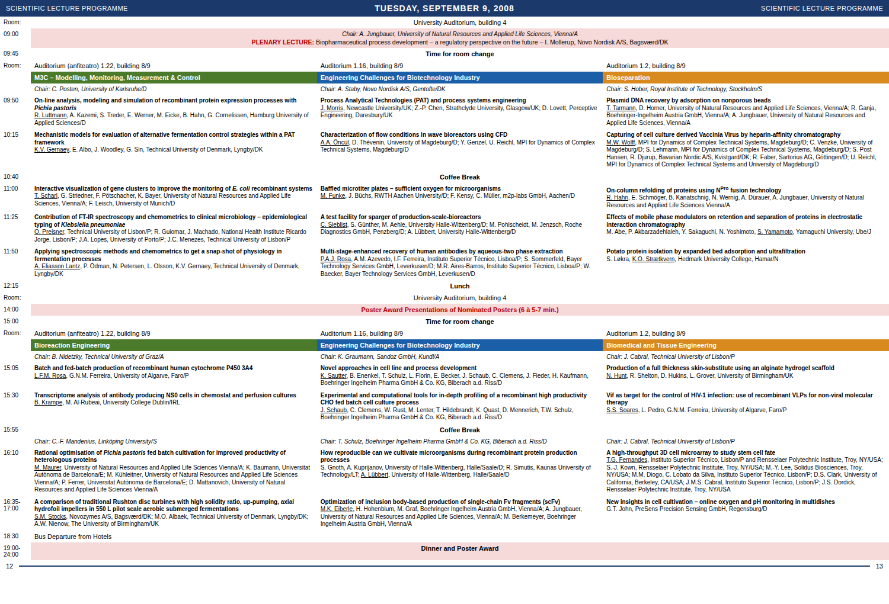SCIENTIFIC LECTURE PROGRAMME
TUESDAY, SEPTEMBER 9, 2008
SCIENTIFIC LECTURE PROGRAMME
| Room: | University Auditorium, building 4 |
| 09:00 | Chair: A. Jungbauer, University of Natural Resources and Applied Life Sciences, Vienna/A PLENARY LECTURE: Biopharmaceutical process development – a regulatory perspective on the future – I. Mollerup, Novo Nordisk A/S, Bagsværd/DK |
| 09:45 | Time for room change |
| Room: | Auditorium (anfiteatro) 1.22, building 8/9 | Auditorium 1.16, building 8/9 | Auditorium 1.2, building 8/9 |
| | M3C – Modelling, Monitoring, Measurement & Control | Engineering Challenges for Biotechnology Industry | Bioseparation |
| | Chair: C. Posten, University of Karlsruhe/D | Chair: A. Staby, Novo Nordisk A/S, Gentofte/DK | Chair: S. Hober, Royal Institute of Technology, Stockholm/S |
| 09:50 | On-line analysis, modeling and simulation of recombinant protein expression processes with Pichia pastoris R. Luttmann , A. Kazemi, S. Treder, E. Werner, M. Eicke, B. Hahn, G. Cornelissen, Hamburg University of Applied Sciences/D | Process Analytical Technologies (PAT) and process systems engineering J. Morris , Newcastle University/UK; Z.-P. Chen, Strathclyde University, Glasgow/UK; D. Lovett, Perceptive Engineering, Daresbury/UK | Plasmid DNA recovery by adsorption on nonporous beads T. Tarmann , D. Horner, University of Natural Resources and Applied Life Sciences, Vienna/A; R. Ganja, Boehringer-Ingelheim Austria GmbH, Vienna/A; A. Jungbauer, University of Natural Resources and Applied Life Sciences, Vienna/A |
| 10:15 | Mechanistic models for evaluation of alternative fermentation control strategies within a PAT framework K.V. Gernaey , E. Albo, J. Woodley, G. Sin, Technical University of Denmark, Lyngby/DK | Characterization of flow conditions in wave bioreactors using CFD A.A. Öncül , D. Thévenin, University of Magdeburg/D; Y. Genzel, U. Reichl, MPI for Dynamics of Complex Technical Systems, Magdeburg/D | Capturing of cell culture derived Vaccinia Virus by heparin-affinity chromatography M.W. Wolff , MPI for Dynamics of Complex Technical Systems, Magdeburg/D; C. Venzke, University of Magdeburg/D; S. Lehmann, MPI for Dynamics of Complex Technical Systems, Magdeburg/D; S. Post Hansen, R. Djurup, Bavarian Nordic A/S, Kvistgard/DK; R. Faber, Sartorius AG, Göttingen/D; U. Reichl, MPI for Dynamics of Complex Technical Systems and University of Magdeburg/D |
| 10:40 | Coffee Break |
| 11:00 | Interactive visualization of gene clusters to improve the monitoring of E. coli recombinant systems T. Scharl , G. Striedner, F. Pötschacher, K. Bayer, University of Natural Resources and Applied Life Sciences, Vienna/A; F. Leisch, University of Munich/D | Baffled microtiter plates – sufficient oxygen for microorganisms M. Funke , J. Büchs, RWTH Aachen University/D; F. Kensy, C. Müller, m2p-labs GmbH, Aachen/D | On-column refolding of proteins using N Pro fusion technology R. Hahn , E. Schmöger, B. Kanatschnig, N. Wernig, A. Dürauer, A. Jungbauer, University of Natural Resources and Applied Life Sciences Vienna/A |
| 11:25 | Contribution of FT-IR spectroscopy and chemometrics to clinical microbiology – epidemiological typing of Klebsiella pneumoniae O. Preisner , Technical University of Lisbon/P; R. Guiomar, J. Machado, National Health Institute Ricardo Jorge, Lisbon/P; J.A. Lopes, University of Porto/P; J.C. Menezes, Technical University of Lisbon/P | A test facility for sparger of production-scale-bioreactors C. Sieblist , S. Günther, M. Aehle, University Halle-Wittenberg/D; M. Pohlscheidt, M. Jenzsch, Roche Diagnostics GmbH, Penzberg/D; A. Lübbert, University Halle-Wittenberg/D | Effects of mobile phase modulators on retention and separation of proteins in electrostatic interaction chromatography M. Abe, P. Akbarzadehlaleh, Y. Sakaguchi, N. Yoshimoto, S. Yamamoto , Yamaguchi University, Ube/J |
| 11:50 | Applying spectroscopic methods and chemometrics to get a snap-shot of physiology in fermentation processes A. Eliasson Lantz , P. Ödman, N. Petersen, L. Olsson, K.V. Gernaey, Technical University of Denmark, Lyngby/DK | Multi-stage-enhanced recovery of human antibodies by aqueous-two phase extraction P.A.J. Rosa , A.M. Azevedo, I.F. Ferreira, Instituto Superior Técnico, Lisboa/P; S. Sommerfeld, Bayer Technology Services GmbH, Leverkusen/D; M.R. Aires-Barros, Instituto Superior Técnico, Lisboa/P; W. Baecker, Bayer Technology Services GmbH, Leverkusen/D | Potato protein isolation by expanded bed adsorption and ultrafiltration S. Løkra, K.O. Strætkvern , Hedmark University College, Hamar/N |
| 12:15 | Lunch |
| Room: | University Auditorium, building 4 |
| 14:00 | Poster Award Presentations of Nominated Posters (6 à 5-7 min.) |
| 15:00 | Time for room change |
| Room: | Auditorium (anfiteatro) 1.22, building 8/9 | Auditorium 1.16, building 8/9 | Auditorium 1.2, building 8/9 |
| | Bioreaction Engineering | Engineering Challenges for Biotechnology Industry | Biomedical and Tissue Engineering |
| | Chair: B. Nidetzky, Technical University of Graz/A | Chair: K. Graumann, Sandoz GmbH, Kundl/A | Chair: J. Cabral, Technical University of Lisbon/P |
| 15:05 | Batch and fed-batch production of recombinant human cytochrome P450 3A4 L.F.M. Rosa , G.N.M. Ferreira, University of Algarve, Faro/P | Novel approaches in cell line and process development K. Sautter , B. Enenkel, T. Schulz, L. Florin, E. Becker, J. Schaub, C. Clemens, J. Fieder, H. Kaufmann, Boehringer Ingelheim Pharma GmbH & Co. KG, Biberach a.d. Riss/D | Production of a full thickness skin-substitute using an alginate hydrogel scaffold N. Hunt , R. Shelton, D. Hukins, L. Grover, University of Birmingham/UK |
| 15:30 | Transcriptome analysis of antibody producing NS0 cells in chemostat and perfusion cultures B. Krampe , M. Al-Rubeai, University College Dublin/IRL | Experimental and computational tools for in-depth profiling of a recombinant high productivity CHO fed batch cell culture process J. Schaub , C. Clemens, W. Rust, M. Lenter, T. Hildebrandt, K. Quast, D. Mennerich, T.W. Schulz, Boehringer Ingelheim Pharma GmbH & Co. KG, Biberach a.d. Riss/D | Vif as target for the control of HIV-1 infection: use of recombinant VLPs for non-viral molecular therapy S.S. Soares , L. Pedro, G.N.M. Ferreira, University of Algarve, Faro/P |
| 15:55 | Coffee Break |
| | Chair: C.-F. Mandenius, Linköping University/S | Chair: T. Schulz, Boehringer Ingelheim Pharma GmbH & Co. KG, Biberach a.d. Riss/D | Chair: J. Cabral, Technical University of Lisbon/P |
| 16:10 | Rational optimisation of Pichia pastoris fed batch cultivation for improved productivity of heterologous proteins M. Maurer , University of Natural Resources and Applied Life Sciences Vienna/A; K. Baumann, Universitat Autònoma de Barcelona/E; M. Kühleitner, University of Natural Resources and Applied Life Sciences Vienna/A; P. Ferrer, Universitat Autònoma de Barcelona/E; D. Mattanovich, University of Natural Resources and Applied Life Sciences Vienna/A | How reproducible can we cultivate microorganisms during recombinant protein production processes S. Gnoth, A. Kuprijanov, University of Halle-Wittenberg, Halle/Saale/D; R. Simutis, Kaunas University of Technology/LT; A. Lübbert , University of Halle-Wittenberg, Halle/Saale/D | A high-throughput 3D cell microarray to study stem cell fate T.G. Fernandes , Instituto Superior Técnico, Lisbon/P and Rensselaer Polytechnic Institute, Troy, NY/USA; S.-J. Kown, Rensselaer Polytechnic Institute, Troy, NY/USA; M.-Y. Lee, Solidus Biosciences, Troy, NY/USA; M.M. Diogo, C. Lobato da Silva, Instituto Superior Técnico, Lisbon/P; D.S. Clark, University of California, Berkeley, CA/USA; J.M.S. Cabral, Instituto Superior Técnico, Lisbon/P; J.S. Dordick, Rensselaer Polytechnic Institute, Troy, NY/USA |
| 16:35- 17:00 | A comparison of traditional Rushton disc turbines with high solidity ratio, up-pumping, axial hydrofoil impellers in 550 L pilot scale aerobic submerged fermentations S.M. Stocks , Novozymes A/S, Bagsværd/DK; M.O. Albaek, Technical University of Denmark, Lyngby/DK; A.W. Nienow, The University of Birmingham/UK | Optimization of inclusion body-based production of single-chain Fv fragments (scFv) M.K. Eiberle , H. Hohenblum, M. Graf, Boehringer Ingelheim Austria GmbH, Vienna/A; A. Jungbauer, University of Natural Resources and Applied Life Sciences, Vienna/A; M. Berkemeyer, Boehringer Ingelheim Austria GmbH, Vienna/A | New insights in cell cultivation – online oxygen and pH monitoring in multidishes G.T. John, PreSens Precision Sensing GmbH, Regensburg/D |
| 18:30 | Bus Departure from Hotels |
| 19:00- 24:00 | Dinner and Poster Award |
12
13